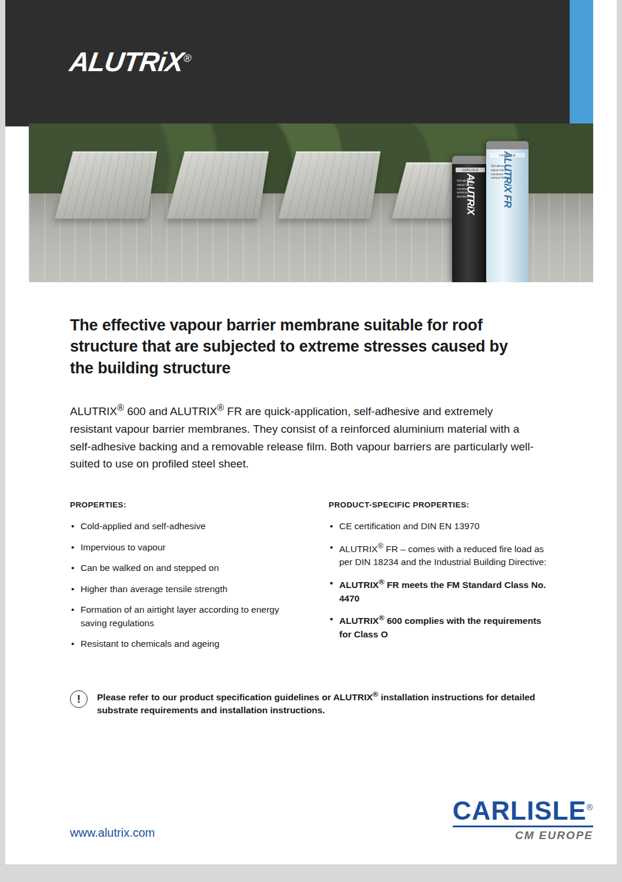ALUTRiX®
CARLISLE
Self-adhesive
vapour barrier
membrane
reinforced
aluminium
ALUTRiX
CARLISLE
Self-adhesive
vapour barrier
membrane
reduced fire load
ALUTRiX FR
The effective vapour barrier membrane suitable for roof structure that are subjected to extreme stresses caused by the building structure
ALUTRIX® 600 and ALUTRIX® FR are quick-application, self-adhesive and extremely resistant vapour barrier membranes. They consist of a reinforced aluminium material with a self-adhesive backing and a removable release film. Both vapour barriers are particularly well-suited to use on profiled steel sheet.
Properties:
Cold-applied and self-adhesive
Impervious to vapour
Can be walked on and stepped on
Higher than average tensile strength
Formation of an airtight layer according to energy saving regulations
Resistant to chemicals and ageing
Product-specific properties:
CE certification and DIN EN 13970
ALUTRIX® FR – comes with a reduced fire load as per DIN 18234 and the Industrial Building Directive:
ALUTRIX® FR meets the FM Standard Class No. 4470
ALUTRIX® 600 complies with the requirements for Class O
!
Please refer to our product specification guidelines or ALUTRIX® installation instructions for detailed substrate requirements and installation instructions.
www.alutrix.com
CARLISLE®
CM EUROPE